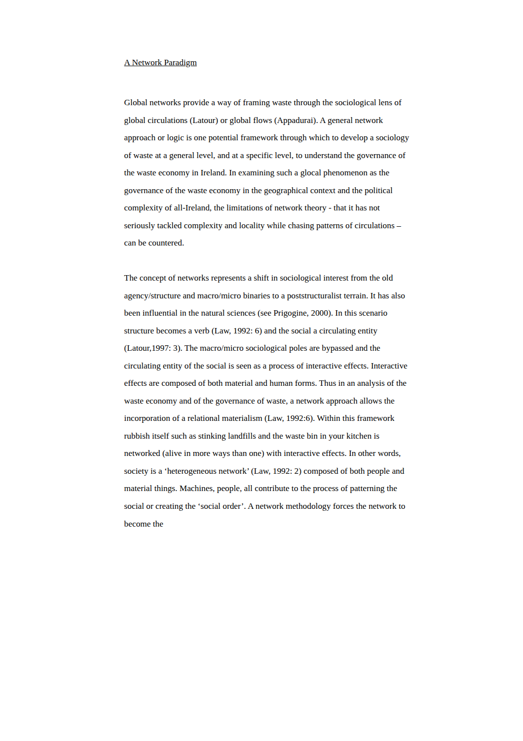A Network Paradigm
Global networks provide a way of framing waste through the sociological lens of global circulations (Latour) or global flows (Appadurai). A general network approach or logic is one potential framework through which to develop a sociology of waste at a general level, and at a specific level, to understand the governance of the waste economy in Ireland. In examining such a glocal phenomenon as the governance of the waste economy in the geographical context and the political complexity of all-Ireland, the limitations of network theory - that it has not seriously tackled complexity and locality while chasing patterns of circulations – can be countered.
The concept of networks represents a shift in sociological interest from the old agency/structure and macro/micro binaries to a poststructuralist terrain. It has also been influential in the natural sciences (see Prigogine, 2000). In this scenario structure becomes a verb (Law, 1992: 6) and the social a circulating entity (Latour,1997: 3). The macro/micro sociological poles are bypassed and the circulating entity of the social is seen as a process of interactive effects. Interactive effects are composed of both material and human forms. Thus in an analysis of the waste economy and of the governance of waste, a network approach allows the incorporation of a relational materialism (Law, 1992:6). Within this framework rubbish itself such as stinking landfills and the waste bin in your kitchen is networked (alive in more ways than one) with interactive effects. In other words, society is a ‘heterogeneous network’ (Law, 1992: 2) composed of both people and material things. Machines, people, all contribute to the process of patterning the social or creating the ‘social order’. A network methodology forces the network to become the